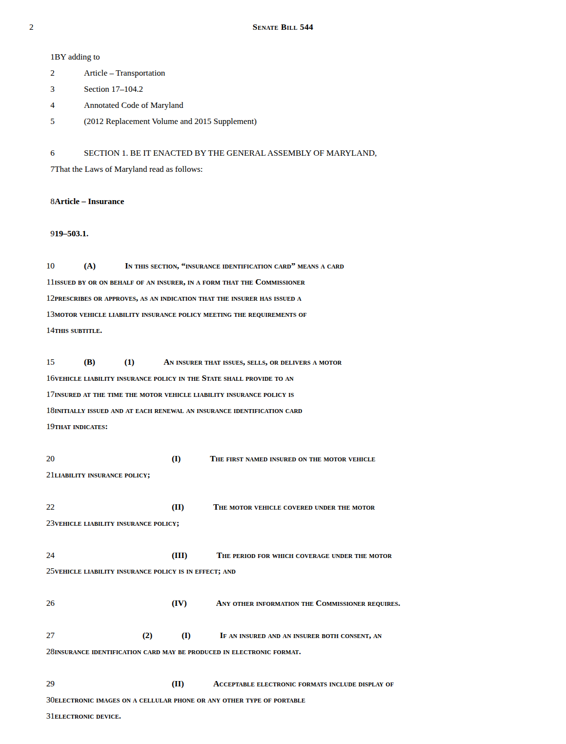2
Senate Bill 544
| 1 | BY adding to |
| 2 | Article – Transportation |
| 3 | Section 17–104.2 |
| 4 | Annotated Code of Maryland |
| 5 | (2012 Replacement Volume and 2015 Supplement) |
| 6 | SECTION 1. BE IT ENACTED BY THE GENERAL ASSEMBLY OF MARYLAND , |
| 7 | That the Laws of Maryland read as follows: |
| 8 | Article – Insurance |
| 9 | 19–503.1. |
| 10 | (A) In this section, “insurance identification card” means a card |
| 11 | issued by or on behalf of an insurer, in a form that the Commissioner |
| 12 | prescribes or approves, as an indication that the insurer has issued a |
| 13 | motor vehicle liability insurance policy meeting the requirements of |
| 14 | this subtitle. |
| 15 | (B) (1) An insurer that issues, sells, or delivers a motor |
| 16 | vehicle liability insurance policy in the State shall provide to an |
| 17 | insured at the time the motor vehicle liability insurance policy is |
| 18 | initially issued and at each renewal an insurance identification card |
| 19 | that indicates: |
| 20 | (I) The first named insured on the motor vehicle |
| 21 | liability insurance policy; |
| 22 | (II) The motor vehicle covered under the motor |
| 23 | vehicle liability insurance policy; |
| 24 | (III) The period for which coverage under the motor |
| 25 | vehicle liability insurance policy is in effect; and |
| 26 | (IV) Any other information the Commissioner requires. |
| 27 | (2) (I) If an insured and an insurer both consent, an |
| 28 | insurance identification card may be produced in electronic format. |
| 29 | (II) Acceptable electronic formats include display of |
| 30 | electronic images on a cellular phone or any other type of portable |
| 31 | electronic device. |